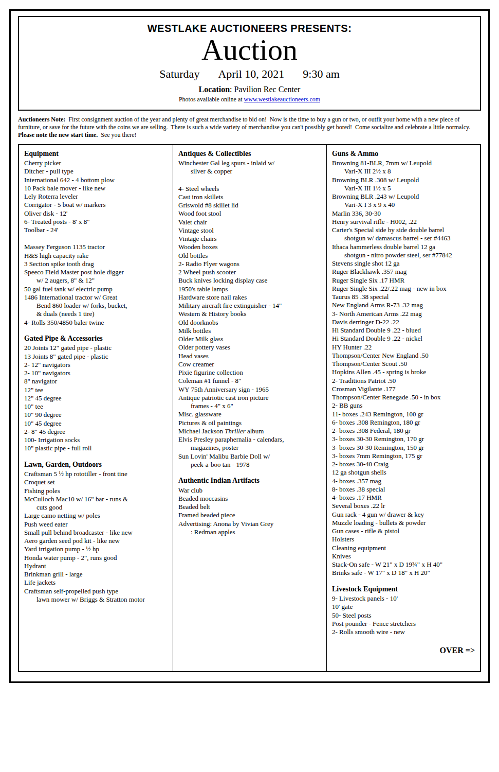WESTLAKE AUCTIONEERS PRESENTS:
Auction
Saturday April 10, 20219:30 am
Location: Pavilion Rec Center
Photos available online at www.westlakeauctioneers.com
Auctioneers Note: First consignment auction of the year and plenty of great merchandise to bid on! Now is the time to buy a gun or two, or outfit your home with a new piece of furniture, or save for the future with the coins we are selling. There is such a wide variety of merchandise you can't possibly get bored! Come socialize and celebrate a little normalcy. Please note the new start time. See you there!
Equipment
Cherry picker
Ditcher - pull type
International 642 - 4 bottom plow
10 Pack bale mover - like new
Lely Roterra leveler
Corrigator - 5 boat w/ markers
Oliver disk - 12'
6- Treated posts - 8' x 8"
Toolbar - 24'
Massey Ferguson 1135 tractor
H&S high capacity rake
3 Section spike tooth drag
Speeco Field Master post hole digger
w/ 2 augers, 8" & 12"
50 gal fuel tank w/ electric pump
1486 International tractor w/ Great
Bend 860 loader w/ forks, bucket,
& duals (needs 1 tire)
4- Rolls 350/4850 baler twine
Gated Pipe & Accessories
20 Joints 12" gated pipe - plastic
13 Joints 8" gated pipe - plastic
2- 12" navigators
2- 10" navigators
8" navigator
12" tee
12" 45 degree
10" tee
10" 90 degree
10" 45 degree
2- 8" 45 degree
100- Irrigation socks
10" plastic pipe - full roll
Lawn, Garden, Outdoors
Craftsman 5 ½ hp rototiller - front tine
Croquet set
Fishing poles
McCulloch Mac10 w/ 16" bar - runs &
cuts good
Large camo netting w/ poles
Push weed eater
Small pull behind broadcaster - like new
Aero garden seed pod kit - like new
Yard irrigation pump - ½ hp
Honda water pump - 2", runs good
Hydrant
Brinkman grill - large
Life jackets
Craftsman self-propelled push type
lawn mower w/ Briggs & Stratton motor
Antiques & Collectibles
Winchester Gal leg spurs - inlaid w/
silver & copper
4- Steel wheels
Cast iron skillets
Griswold #8 skillet lid
Wood foot stool
Valet chair
Vintage stool
Vintage chairs
Wooden boxes
Old bottles
2- Radio Flyer wagons
2 Wheel push scooter
Buck knives locking display case
1950's table lamps
Hardware store nail rakes
Military aircraft fire extinguisher - 14"
Western & History books
Old doorknobs
Milk bottles
Older Milk glass
Older pottery vases
Head vases
Cow creamer
Pixie figurine collection
Coleman #1 funnel - 8"
WY 75th Anniversary sign - 1965
Antique patriotic cast iron picture
frames - 4" x 6"
Misc. glassware
Pictures & oil paintings
Michael Jackson Thriller album
Elvis Presley paraphernalia - calendars,
magazines, poster
Sun Lovin' Malibu Barbie Doll w/
peek-a-boo tan - 1978
Authentic Indian Artifacts
War club
Beaded moccasins
Beaded belt
Framed beaded piece
Advertising: Anona by Vivian Grey
: Redman apples
Guns & Ammo
Browning 81-BLR, 7mm w/ Leupold
Vari-X III 2½ x 8
Browning BLR .308 w/ Leupold
Vari-X III 1½ x 5
Browning BLR .243 w/ Leupold
Vari-X I 3 x 9 x 40
Marlin 336, 30-30
Henry survival rifle - H002, .22
Carter's Special side by side double barrel
shotgun w/ damascus barrel - ser #4463
Ithaca hammerless double barrel 12 ga
shotgun - nitro powder steel, ser #77842
Stevens single shot 12 ga
Ruger Blackhawk .357 mag
Ruger Single Six .17 HMR
Ruger Single Six .22/.22 mag - new in box
Taurus 85 .38 special
New England Arms R-73 .32 mag
3- North American Arms .22 mag
Davis derringer D-22 .22
Hi Standard Double 9 .22 - blued
Hi Standard Double 9 .22 - nickel
HY Hunter .22
Thompson/Center New England .50
Thompson/Center Scout .50
Hopkins Allen .45 - spring is broke
2- Traditions Patriot .50
Crosman Vigilante .177
Thompson/Center Renegade .50 - in box
2- BB guns
11- boxes .243 Remington, 100 gr
6- boxes .308 Remington, 180 gr
2- boxes .308 Federal, 180 gr
3- boxes 30-30 Remington, 170 gr
3- boxes 30-30 Remington, 150 gr
3- boxes 7mm Remington, 175 gr
2- boxes 30-40 Craig
12 ga shotgun shells
4- boxes .357 mag
8- boxes .38 special
4- boxes .17 HMR
Several boxes .22 lr
Gun rack - 4 gun w/ drawer & key
Muzzle loading - bullets & powder
Gun cases - rifle & pistol
Holsters
Cleaning equipment
Knives
Stack-On safe - W 21" x D 19¾" x H 40"
Brinks safe - W 17" x D 18" x H 20"
Livestock Equipment
9- Livestock panels - 10'
10' gate
50- Steel posts
Post pounder - Fence stretchers
2- Rolls smooth wire - new
OVER =>